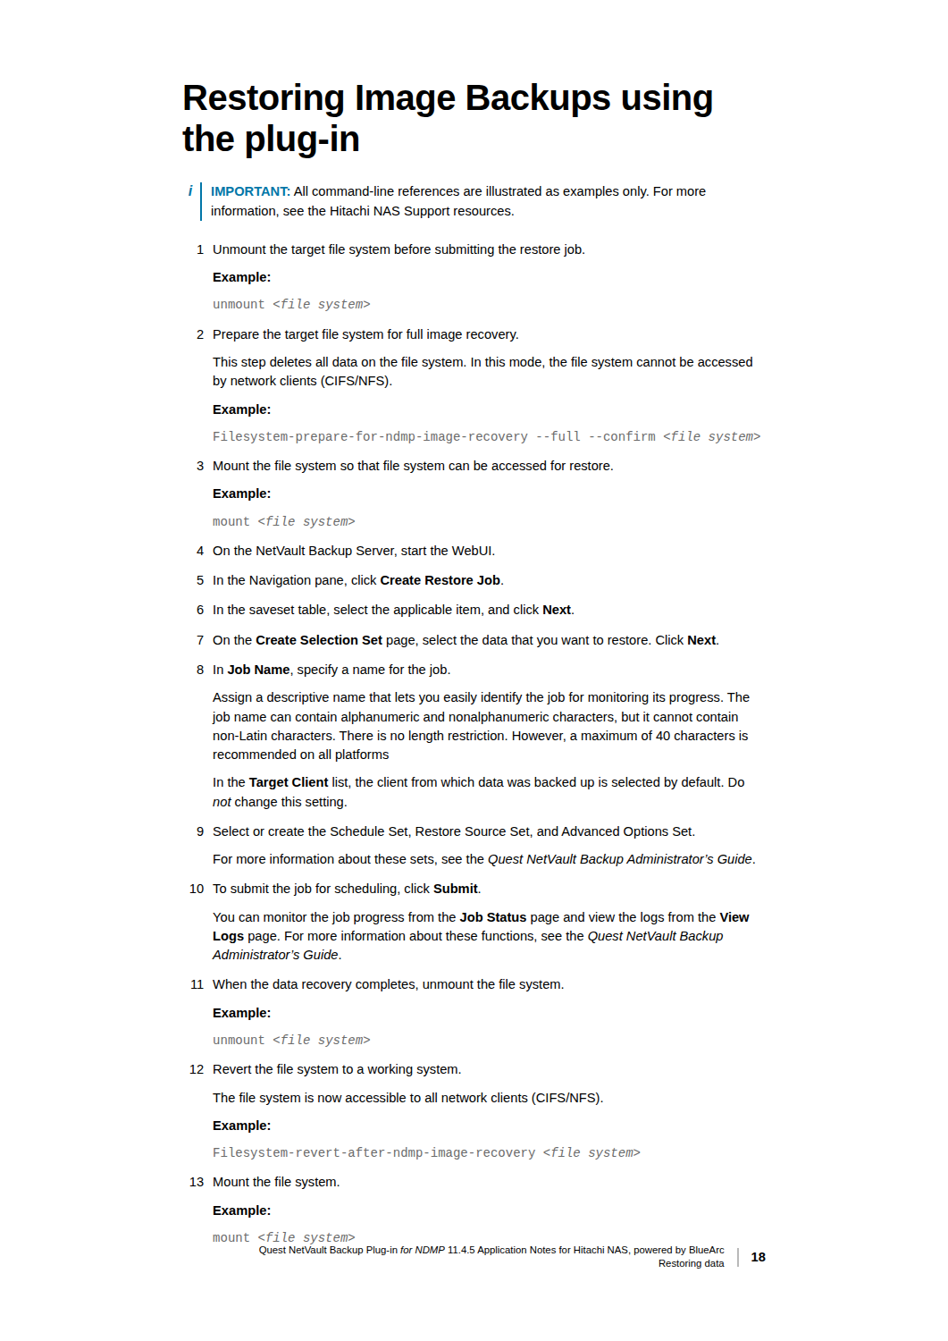Restoring Image Backups using the plug-in
i
IMPORTANT: All command-line references are illustrated as examples only. For more information, see the Hitachi NAS Support resources.
Unmount the target file system before submitting the restore job.
Example:
unmount <file system>
Prepare the target file system for full image recovery.
This step deletes all data on the file system. In this mode, the file system cannot be accessed by network clients (CIFS/NFS).
Example:
Filesystem-prepare-for-ndmp-image-recovery --full --confirm <file system>
Mount the file system so that file system can be accessed for restore.
Example:
mount <file system>
On the NetVault Backup Server, start the WebUI.
In the Navigation pane, click Create Restore Job.
In the saveset table, select the applicable item, and click Next.
On the Create Selection Set page, select the data that you want to restore. Click Next.
In Job Name, specify a name for the job.
Assign a descriptive name that lets you easily identify the job for monitoring its progress. The job name can contain alphanumeric and nonalphanumeric characters, but it cannot contain non-Latin characters. There is no length restriction. However, a maximum of 40 characters is recommended on all platforms
In the Target Client list, the client from which data was backed up is selected by default. Do not change this setting.
Select or create the Schedule Set, Restore Source Set, and Advanced Options Set.
For more information about these sets, see the Quest NetVault Backup Administrator’s Guide.
To submit the job for scheduling, click Submit.
You can monitor the job progress from the Job Status page and view the logs from the View Logs page. For more information about these functions, see the Quest NetVault Backup Administrator’s Guide.
When the data recovery completes, unmount the file system.
Example:
unmount <file system>
Revert the file system to a working system.
The file system is now accessible to all network clients (CIFS/NFS).
Example:
Filesystem-revert-after-ndmp-image-recovery <file system>
Mount the file system.
Example:
mount <file system>
Quest NetVault Backup Plug-in for NDMP 11.4.5 Application Notes for Hitachi NAS, powered by BlueArc
Restoring data
18